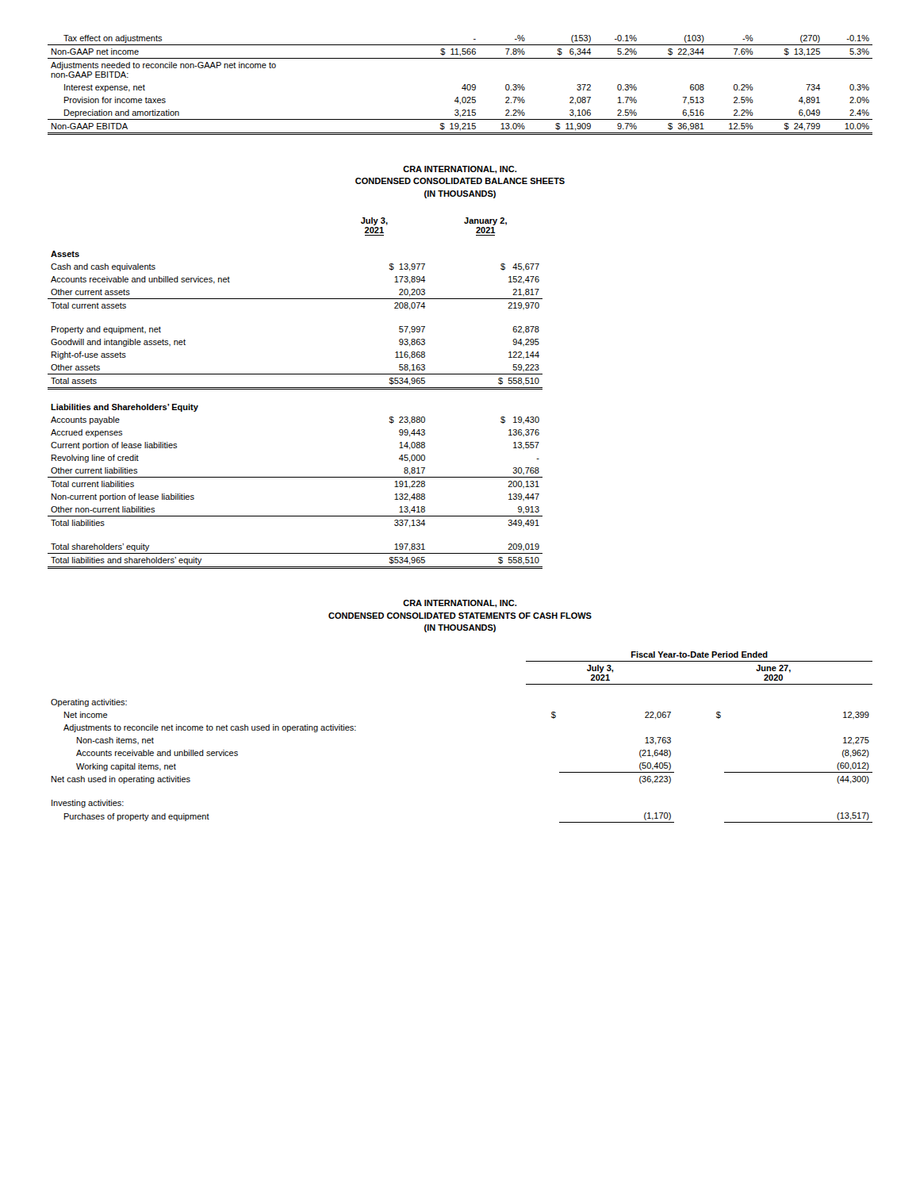| Tax effect on adjustments | - | -% | (153) | -0.1% | (103) | -% | (270) | -0.1% |
| Non-GAAP net income | $ 11,566 | 7.8% | $ 6,344 | 5.2% | $ 22,344 | 7.6% | $ 13,125 | 5.3% |
| Adjustments needed to reconcile non-GAAP net income to non-GAAP EBITDA: | |
| Interest expense, net | 409 | 0.3% | 372 | 0.3% | 608 | 0.2% | 734 | 0.3% |
| Provision for income taxes | 4,025 | 2.7% | 2,087 | 1.7% | 7,513 | 2.5% | 4,891 | 2.0% |
| Depreciation and amortization | 3,215 | 2.2% | 3,106 | 2.5% | 6,516 | 2.2% | 6,049 | 2.4% |
| Non-GAAP EBITDA | $ 19,215 | 13.0% | $ 11,909 | 9.7% | $ 36,981 | 12.5% | $ 24,799 | 10.0% |
CRA INTERNATIONAL, INC.
CONDENSED CONSOLIDATED BALANCE SHEETS
(IN THOUSANDS)
| | July 3, 2021 | January 2, 2021 |
| Assets | | |
| Cash and cash equivalents | $ 13,977 | $ 45,677 |
| Accounts receivable and unbilled services, net | 173,894 | 152,476 |
| Other current assets | 20,203 | 21,817 |
| Total current assets | 208,074 | 219,970 |
| Property and equipment, net | 57,997 | 62,878 |
| Goodwill and intangible assets, net | 93,863 | 94,295 |
| Right-of-use assets | 116,868 | 122,144 |
| Other assets | 58,163 | 59,223 |
| Total assets | $534,965 | $ 558,510 |
| Liabilities and Shareholders’ Equity | | |
| Accounts payable | $ 23,880 | $ 19,430 |
| Accrued expenses | 99,443 | 136,376 |
| Current portion of lease liabilities | 14,088 | 13,557 |
| Revolving line of credit | 45,000 | - |
| Other current liabilities | 8,817 | 30,768 |
| Total current liabilities | 191,228 | 200,131 |
| Non-current portion of lease liabilities | 132,488 | 139,447 |
| Other non-current liabilities | 13,418 | 9,913 |
| Total liabilities | 337,134 | 349,491 |
| Total shareholders’ equity | 197,831 | 209,019 |
| Total liabilities and shareholders’ equity | $534,965 | $ 558,510 |
CRA INTERNATIONAL, INC.
CONDENSED CONSOLIDATED STATEMENTS OF CASH FLOWS
(IN THOUSANDS)
| | Fiscal Year-to-Date Period Ended |
| | July 3, 2021 | June 27, 2020 |
| Operating activities: | |
| Net income | $ | 22,067 | $ | 12,399 |
| Adjustments to reconcile net income to net cash used in operating activities: | |
| Non-cash items, net | | 13,763 | | 12,275 |
| Accounts receivable and unbilled services | | (21,648) | | (8,962) |
| Working capital items, net | | (50,405) | | (60,012) |
| Net cash used in operating activities | | (36,223) | | (44,300) |
| Investing activities: | |
| Purchases of property and equipment | | (1,170) | | (13,517) |